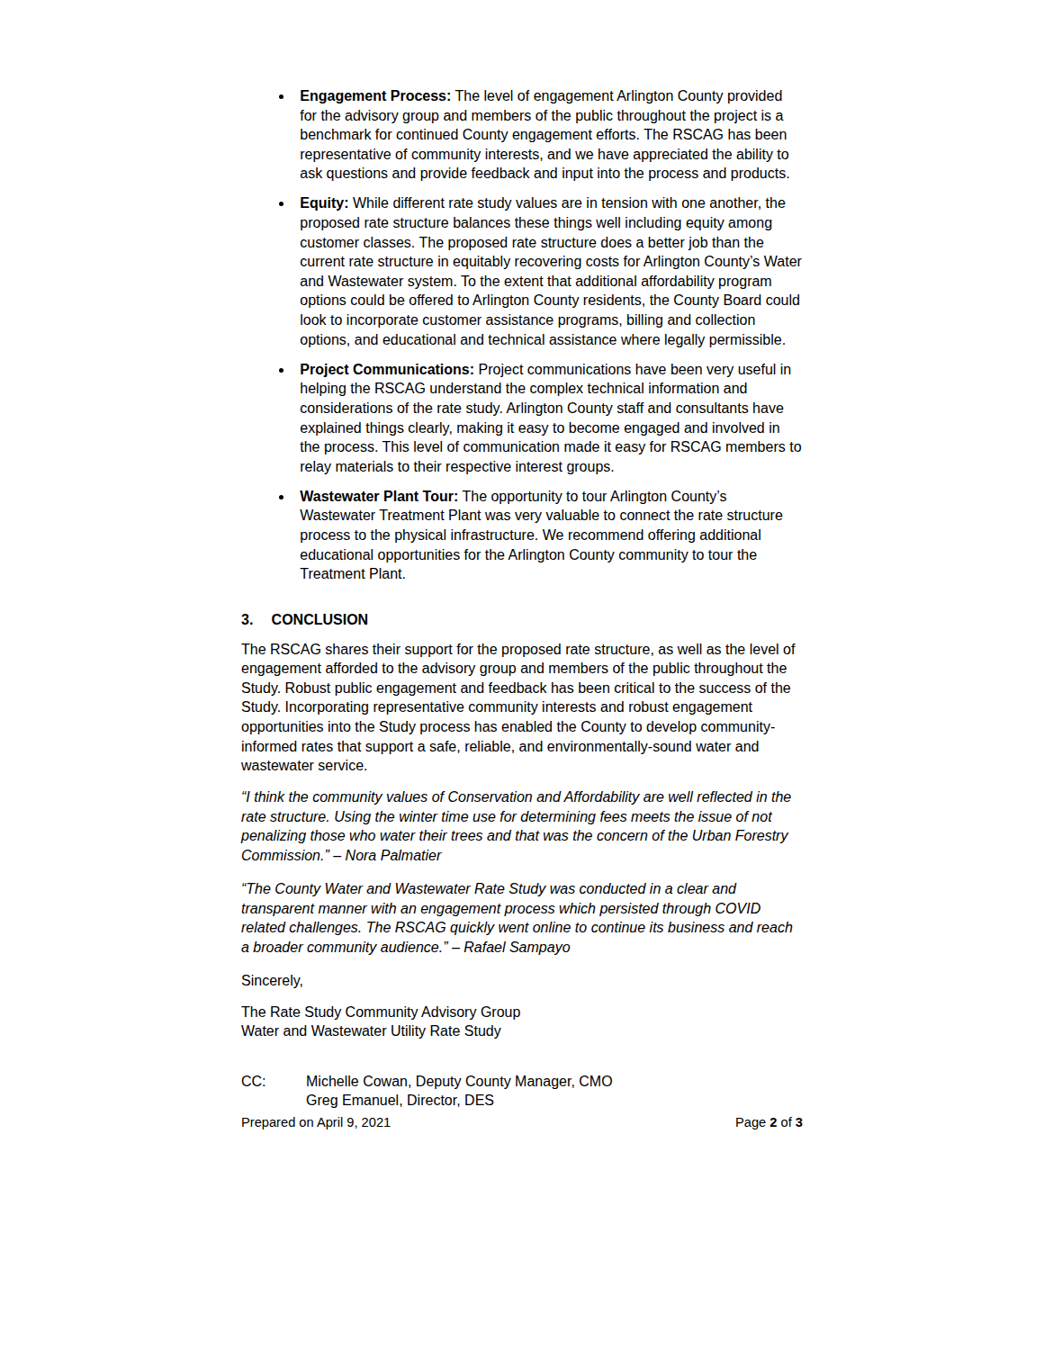Engagement Process: The level of engagement Arlington County provided for the advisory group and members of the public throughout the project is a benchmark for continued County engagement efforts. The RSCAG has been representative of community interests, and we have appreciated the ability to ask questions and provide feedback and input into the process and products.
Equity: While different rate study values are in tension with one another, the proposed rate structure balances these things well including equity among customer classes. The proposed rate structure does a better job than the current rate structure in equitably recovering costs for Arlington County’s Water and Wastewater system. To the extent that additional affordability program options could be offered to Arlington County residents, the County Board could look to incorporate customer assistance programs, billing and collection options, and educational and technical assistance where legally permissible.
Project Communications: Project communications have been very useful in helping the RSCAG understand the complex technical information and considerations of the rate study. Arlington County staff and consultants have explained things clearly, making it easy to become engaged and involved in the process. This level of communication made it easy for RSCAG members to relay materials to their respective interest groups.
Wastewater Plant Tour: The opportunity to tour Arlington County’s Wastewater Treatment Plant was very valuable to connect the rate structure process to the physical infrastructure. We recommend offering additional educational opportunities for the Arlington County community to tour the Treatment Plant.
3. CONCLUSION
The RSCAG shares their support for the proposed rate structure, as well as the level of engagement afforded to the advisory group and members of the public throughout the Study. Robust public engagement and feedback has been critical to the success of the Study. Incorporating representative community interests and robust engagement opportunities into the Study process has enabled the County to develop community-informed rates that support a safe, reliable, and environmentally-sound water and wastewater service.
“I think the community values of Conservation and Affordability are well reflected in the rate structure. Using the winter time use for determining fees meets the issue of not penalizing those who water their trees and that was the concern of the Urban Forestry Commission.” – Nora Palmatier
“The County Water and Wastewater Rate Study was conducted in a clear and transparent manner with an engagement process which persisted through COVID related challenges. The RSCAG quickly went online to continue its business and reach a broader community audience.” – Rafael Sampayo
Sincerely,
The Rate Study Community Advisory Group
Water and Wastewater Utility Rate Study
| CC: | Michelle Cowan, Deputy County Manager, CMO |
| | Greg Emanuel, Director, DES |
Prepared on April 9, 2021
Page 2 of 3